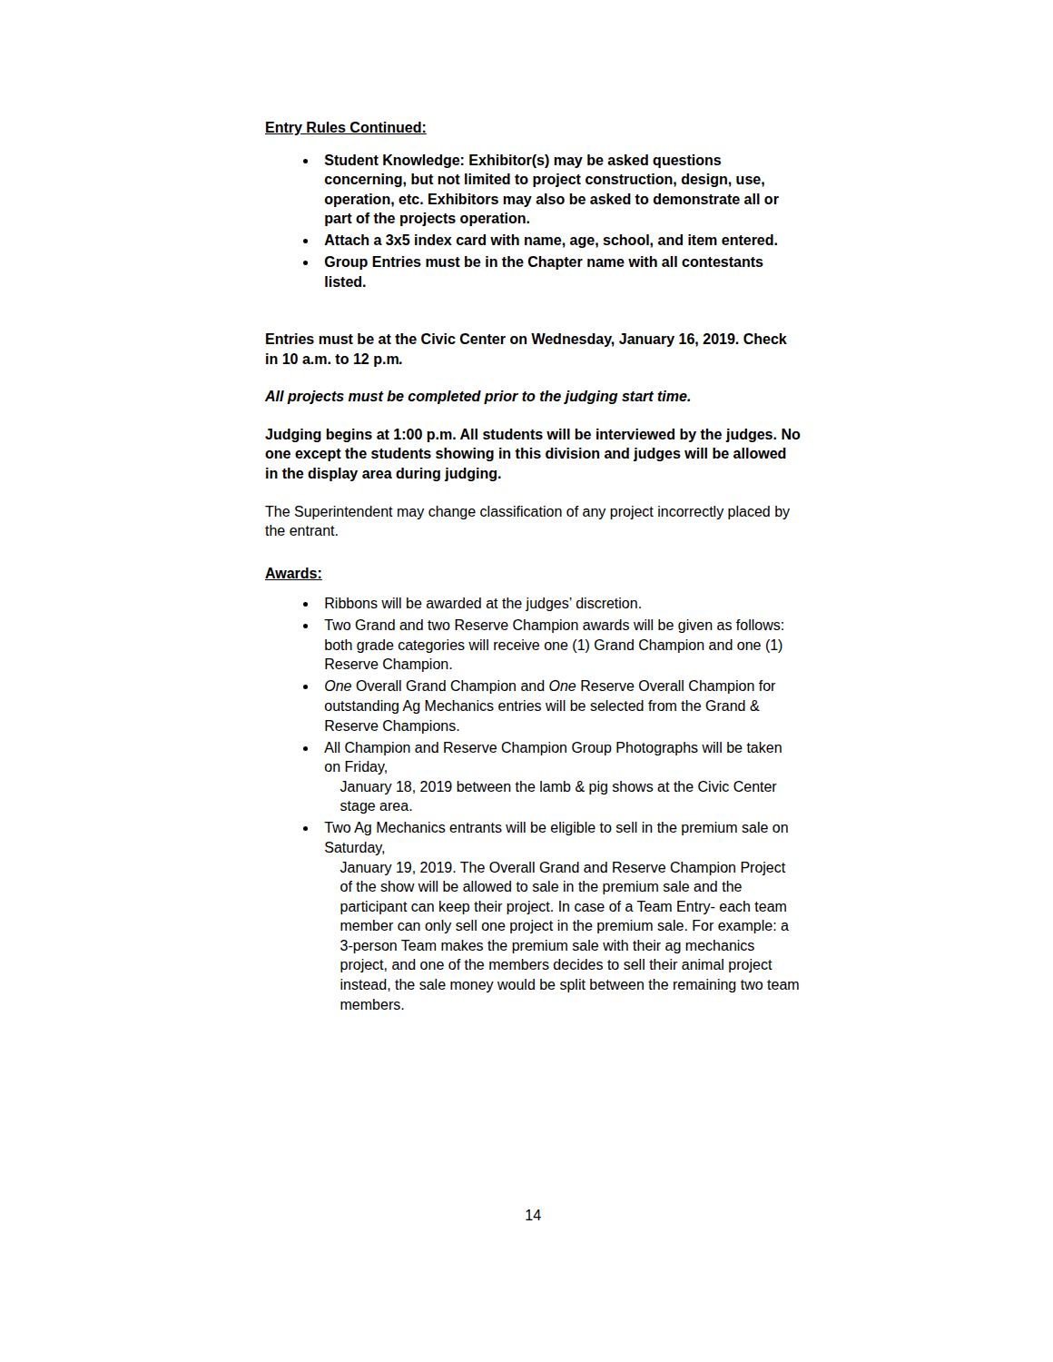Entry Rules Continued:
Student Knowledge: Exhibitor(s) may be asked questions concerning, but not limited to project construction, design, use, operation, etc. Exhibitors may also be asked to demonstrate all or part of the projects operation.
Attach a 3x5 index card with name, age, school, and item entered.
Group Entries must be in the Chapter name with all contestants listed.
Entries must be at the Civic Center on Wednesday, January 16, 2019. Check in 10 a.m. to 12 p.m.
All projects must be completed prior to the judging start time.
Judging begins at 1:00 p.m. All students will be interviewed by the judges. No one except the students showing in this division and judges will be allowed in the display area during judging.
The Superintendent may change classification of any project incorrectly placed by the entrant.
Awards:
Ribbons will be awarded at the judges’ discretion.
Two Grand and two Reserve Champion awards will be given as follows: both grade categories will receive one (1) Grand Champion and one (1) Reserve Champion.
One Overall Grand Champion and One Reserve Overall Champion for outstanding Ag Mechanics entries will be selected from the Grand & Reserve Champions.
All Champion and Reserve Champion Group Photographs will be taken on Friday,
January 18, 2019 between the lamb & pig shows at the Civic Center stage area.
Two Ag Mechanics entrants will be eligible to sell in the premium sale on Saturday,
January 19, 2019. The Overall Grand and Reserve Champion Project of the show will be allowed to sale in the premium sale and the participant can keep their project. In case of a Team Entry- each team member can only sell one project in the premium sale. For example: a 3-person Team makes the premium sale with their ag mechanics project, and one of the members decides to sell their animal project instead, the sale money would be split between the remaining two team members.
14